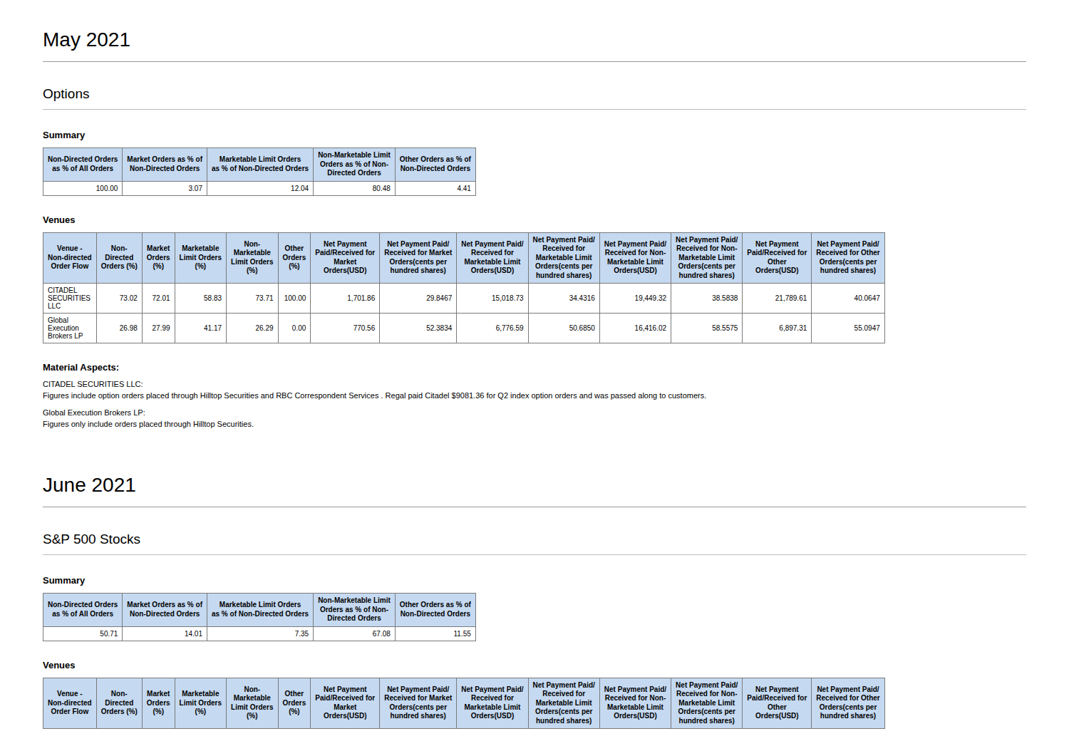May 2021
Options
Summary
| Non-Directed Orders as % of All Orders | Market Orders as % of Non-Directed Orders | Marketable Limit Orders as % of Non-Directed Orders | Non-Marketable Limit Orders as % of Non- Directed Orders | Other Orders as % of Non-Directed Orders |
| --- | --- | --- | --- | --- |
| 100.00 | 3.07 | 12.04 | 80.48 | 4.41 |
Venues
| Venue - Non-directed Order Flow | Non- Directed Orders (%) | Market Orders (%) | Marketable Limit Orders (%) | Non- Marketable Limit Orders (%) | Other Orders (%) | Net Payment Paid/Received for Market Orders(USD) | Net Payment Paid/ Received for Market Orders(cents per hundred shares) | Net Payment Paid/ Received for Marketable Limit Orders(USD) | Net Payment Paid/ Received for Marketable Limit Orders(cents per hundred shares) | Net Payment Paid/ Received for Non- Marketable Limit Orders(USD) | Net Payment Paid/ Received for Non- Marketable Limit Orders(cents per hundred shares) | Net Payment Paid/Received for Other Orders(USD) | Net Payment Paid/ Received for Other Orders(cents per hundred shares) |
| --- | --- | --- | --- | --- | --- | --- | --- | --- | --- | --- | --- | --- | --- |
| CITADEL SECURITIES LLC | 73.02 | 72.01 | 58.83 | 73.71 | 100.00 | 1,701.86 | 29.8467 | 15,018.73 | 34.4316 | 19,449.32 | 38.5838 | 21,789.61 | 40.0647 |
| Global Execution Brokers LP | 26.98 | 27.99 | 41.17 | 26.29 | 0.00 | 770.56 | 52.3834 | 6,776.59 | 50.6850 | 16,416.02 | 58.5575 | 6,897.31 | 55.0947 |
Material Aspects:
CITADEL SECURITIES LLC:
Figures include option orders placed through Hilltop Securities and RBC Correspondent Services . Regal paid Citadel $9081.36 for Q2 index option orders and was passed along to customers.
Global Execution Brokers LP:
Figures only include orders placed through Hilltop Securities.
June 2021
S&P 500 Stocks
Summary
| Non-Directed Orders as % of All Orders | Market Orders as % of Non-Directed Orders | Marketable Limit Orders as % of Non-Directed Orders | Non-Marketable Limit Orders as % of Non- Directed Orders | Other Orders as % of Non-Directed Orders |
| --- | --- | --- | --- | --- |
| 50.71 | 14.01 | 7.35 | 67.08 | 11.55 |
Venues
| Venue - Non-directed Order Flow | Non- Directed Orders (%) | Market Orders (%) | Marketable Limit Orders (%) | Non- Marketable Limit Orders (%) | Other Orders (%) | Net Payment Paid/Received for Market Orders(USD) | Net Payment Paid/ Received for Market Orders(cents per hundred shares) | Net Payment Paid/ Received for Marketable Limit Orders(USD) | Net Payment Paid/ Received for Marketable Limit Orders(cents per hundred shares) | Net Payment Paid/ Received for Non- Marketable Limit Orders(USD) | Net Payment Paid/ Received for Non- Marketable Limit Orders(cents per hundred shares) | Net Payment Paid/Received for Other Orders(USD) | Net Payment Paid/ Received for Other Orders(cents per hundred shares) |
| --- | --- | --- | --- | --- | --- | --- | --- | --- | --- | --- | --- | --- | --- |